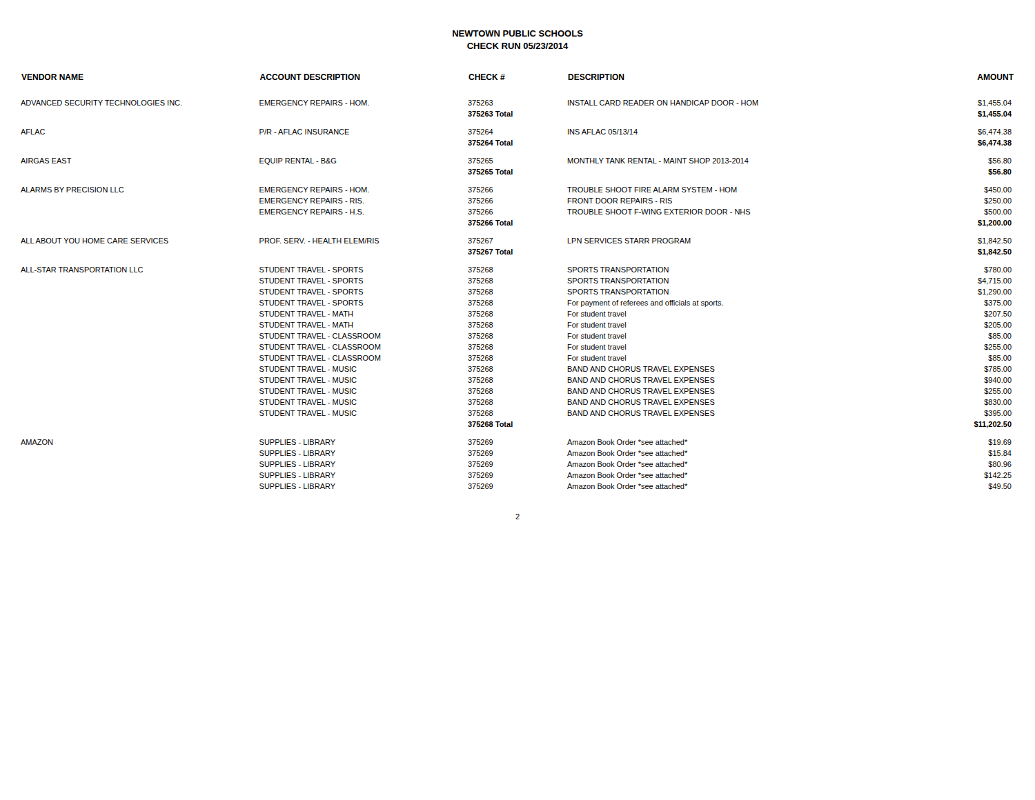NEWTOWN PUBLIC SCHOOLS
CHECK RUN 05/23/2014
| VENDOR NAME | ACCOUNT DESCRIPTION | CHECK # | DESCRIPTION | AMOUNT |
| --- | --- | --- | --- | --- |
| ADVANCED SECURITY TECHNOLOGIES INC. | EMERGENCY REPAIRS - HOM. | 375263 | INSTALL CARD READER ON HANDICAP DOOR - HOM | $1,455.04 |
| | | 375263 Total | | $1,455.04 |
| AFLAC | P/R - AFLAC INSURANCE | 375264 | INS AFLAC 05/13/14 | $6,474.38 |
| | | 375264 Total | | $6,474.38 |
| AIRGAS EAST | EQUIP RENTAL - B&G | 375265 | MONTHLY TANK RENTAL - MAINT SHOP 2013-2014 | $56.80 |
| | | 375265 Total | | $56.80 |
| ALARMS BY PRECISION LLC | EMERGENCY REPAIRS - HOM. | 375266 | TROUBLE SHOOT FIRE ALARM SYSTEM - HOM | $450.00 |
| | EMERGENCY REPAIRS - RIS. | 375266 | FRONT DOOR REPAIRS - RIS | $250.00 |
| | EMERGENCY REPAIRS - H.S. | 375266 | TROUBLE SHOOT F-WING EXTERIOR DOOR - NHS | $500.00 |
| | | 375266 Total | | $1,200.00 |
| ALL ABOUT YOU HOME CARE SERVICES | PROF. SERV. - HEALTH ELEM/RIS | 375267 | LPN SERVICES STARR PROGRAM | $1,842.50 |
| | | 375267 Total | | $1,842.50 |
| ALL-STAR TRANSPORTATION LLC | STUDENT TRAVEL - SPORTS | 375268 | SPORTS TRANSPORTATION | $780.00 |
| | STUDENT TRAVEL - SPORTS | 375268 | SPORTS TRANSPORTATION | $4,715.00 |
| | STUDENT TRAVEL - SPORTS | 375268 | SPORTS TRANSPORTATION | $1,290.00 |
| | STUDENT TRAVEL - SPORTS | 375268 | For payment of referees and officials at sports. | $375.00 |
| | STUDENT TRAVEL - MATH | 375268 | For student travel | $207.50 |
| | STUDENT TRAVEL - MATH | 375268 | For student travel | $205.00 |
| | STUDENT TRAVEL - CLASSROOM | 375268 | For student travel | $85.00 |
| | STUDENT TRAVEL - CLASSROOM | 375268 | For student travel | $255.00 |
| | STUDENT TRAVEL - CLASSROOM | 375268 | For student travel | $85.00 |
| | STUDENT TRAVEL - MUSIC | 375268 | BAND AND CHORUS TRAVEL EXPENSES | $785.00 |
| | STUDENT TRAVEL - MUSIC | 375268 | BAND AND CHORUS TRAVEL EXPENSES | $940.00 |
| | STUDENT TRAVEL - MUSIC | 375268 | BAND AND CHORUS TRAVEL EXPENSES | $255.00 |
| | STUDENT TRAVEL - MUSIC | 375268 | BAND AND CHORUS TRAVEL EXPENSES | $830.00 |
| | STUDENT TRAVEL - MUSIC | 375268 | BAND AND CHORUS TRAVEL EXPENSES | $395.00 |
| | | 375268 Total | | $11,202.50 |
| AMAZON | SUPPLIES - LIBRARY | 375269 | Amazon Book Order *see attached* | $19.69 |
| | SUPPLIES - LIBRARY | 375269 | Amazon Book Order *see attached* | $15.84 |
| | SUPPLIES - LIBRARY | 375269 | Amazon Book Order *see attached* | $80.96 |
| | SUPPLIES - LIBRARY | 375269 | Amazon Book Order *see attached* | $142.25 |
| | SUPPLIES - LIBRARY | 375269 | Amazon Book Order *see attached* | $49.50 |
2